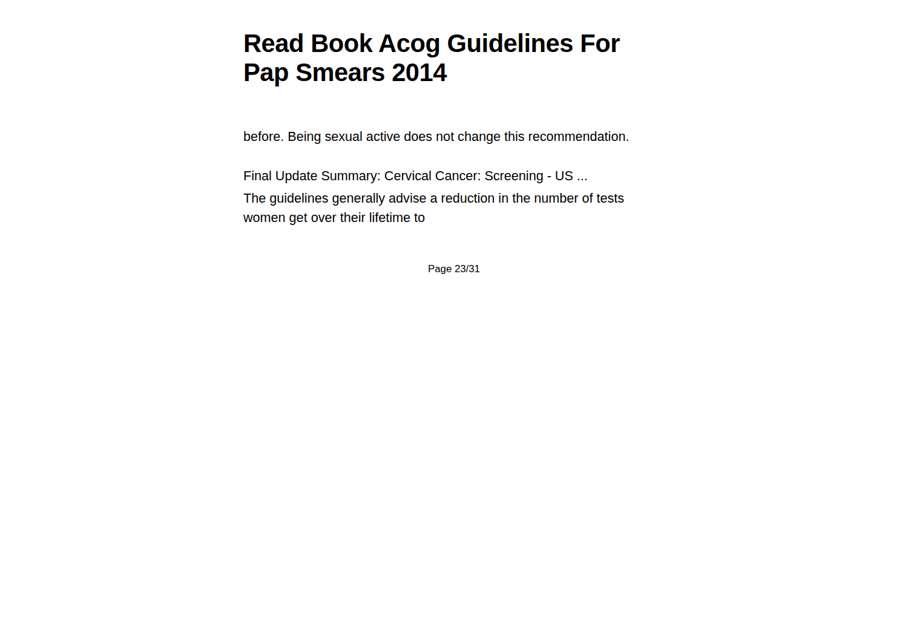Read Book Acog Guidelines For Pap Smears 2014
before. Being sexual active does not change this recommendation.
Final Update Summary: Cervical Cancer: Screening - US ...
The guidelines generally advise a reduction in the number of tests women get over their lifetime to
Page 23/31